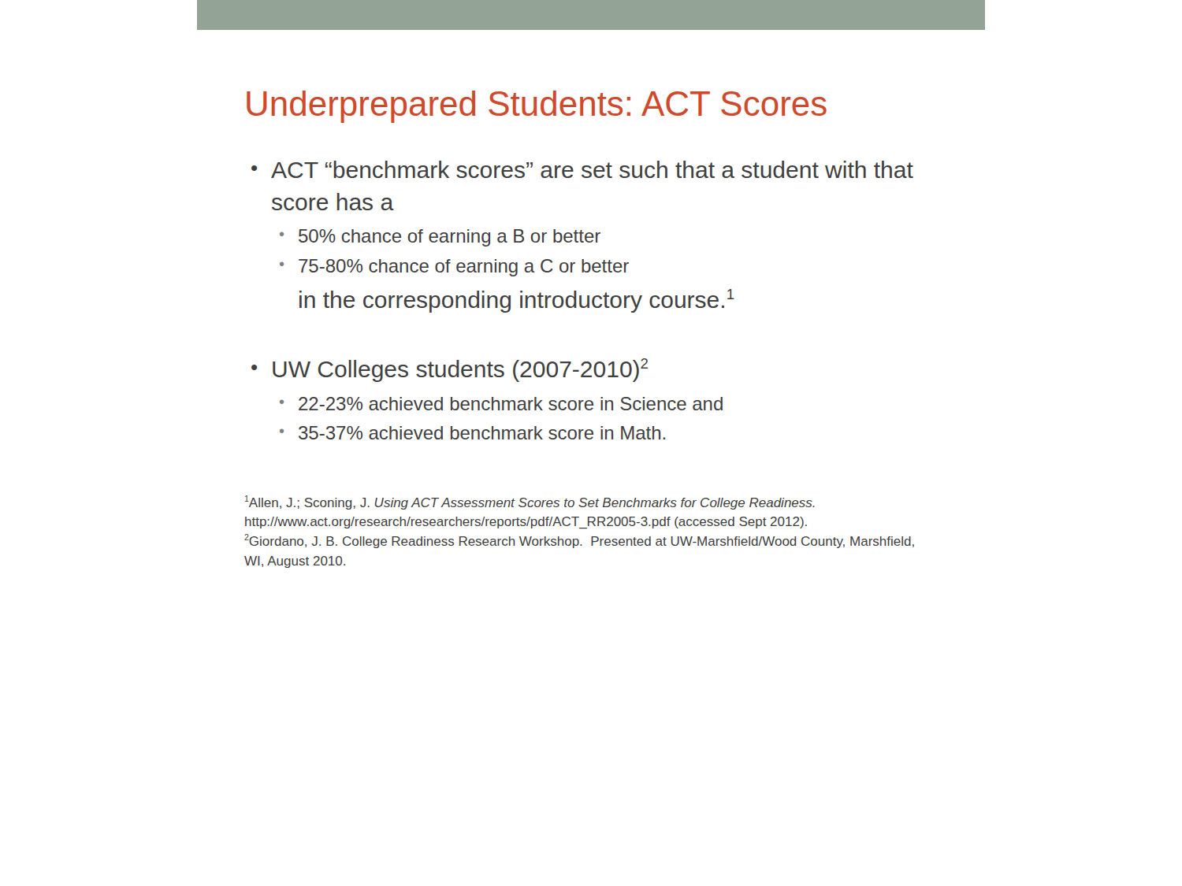Underprepared Students: ACT Scores
ACT “benchmark scores” are set such that a student with that score has a
50% chance of earning a B or better
75-80% chance of earning a C or better
in the corresponding introductory course.1
UW Colleges students (2007-2010)2
22-23% achieved benchmark score in Science and
35-37% achieved benchmark score in Math.
1Allen, J.; Sconing, J. Using ACT Assessment Scores to Set Benchmarks for College Readiness.
http://www.act.org/research/researchers/reports/pdf/ACT_RR2005-3.pdf (accessed Sept 2012).
2Giordano, J. B. College Readiness Research Workshop. Presented at UW-Marshfield/Wood County, Marshfield, WI, August 2010.